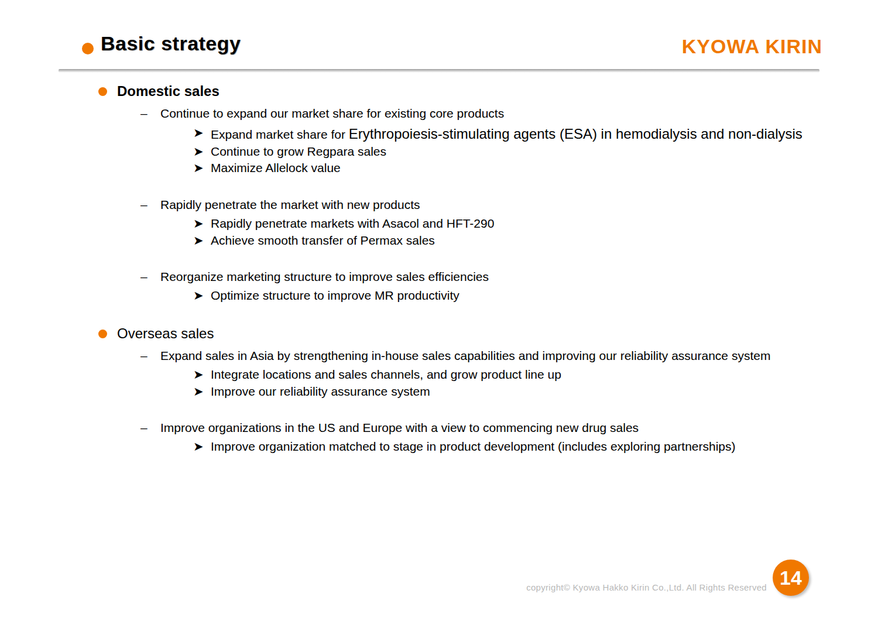Basic strategy
KYOWA KIRIN
Domestic sales
–Continue to expand our market share for existing core products
➤Expand market share for Erythropoiesis-stimulating agents (ESA) in hemodialysis and non-dialysis
➤Continue to grow Regpara sales
➤Maximize Allelock value
–Rapidly penetrate the market with new products
➤Rapidly penetrate markets with Asacol and HFT-290
➤Achieve smooth transfer of Permax sales
–Reorganize marketing structure to improve sales efficiencies
➤Optimize structure to improve MR productivity
Overseas sales
–Expand sales in Asia by strengthening in-house sales capabilities and improving our reliability assurance system
➤Integrate locations and sales channels, and grow product line up
➤Improve our reliability assurance system
–Improve organizations in the US and Europe with a view to commencing new drug sales
➤Improve organization matched to stage in product development (includes exploring partnerships)
copyright© Kyowa Hakko Kirin Co.,Ltd. All Rights Reserved
14